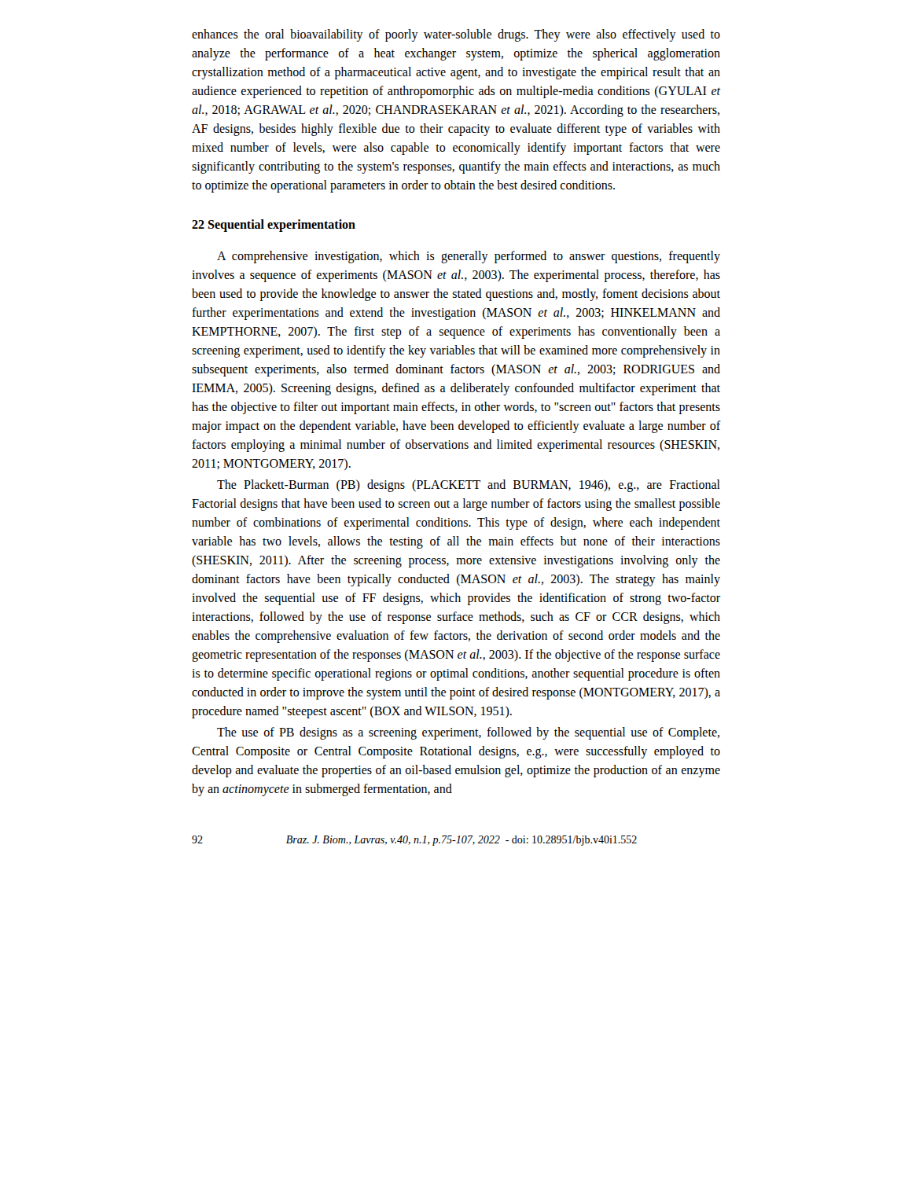enhances the oral bioavailability of poorly water-soluble drugs. They were also effectively used to analyze the performance of a heat exchanger system, optimize the spherical agglomeration crystallization method of a pharmaceutical active agent, and to investigate the empirical result that an audience experienced to repetition of anthropomorphic ads on multiple-media conditions (GYULAI et al., 2018; AGRAWAL et al., 2020; CHANDRASEKARAN et al., 2021). According to the researchers, AF designs, besides highly flexible due to their capacity to evaluate different type of variables with mixed number of levels, were also capable to economically identify important factors that were significantly contributing to the system's responses, quantify the main effects and interactions, as much to optimize the operational parameters in order to obtain the best desired conditions.
22 Sequential experimentation
A comprehensive investigation, which is generally performed to answer questions, frequently involves a sequence of experiments (MASON et al., 2003). The experimental process, therefore, has been used to provide the knowledge to answer the stated questions and, mostly, foment decisions about further experimentations and extend the investigation (MASON et al., 2003; HINKELMANN and KEMPTHORNE, 2007). The first step of a sequence of experiments has conventionally been a screening experiment, used to identify the key variables that will be examined more comprehensively in subsequent experiments, also termed dominant factors (MASON et al., 2003; RODRIGUES and IEMMA, 2005). Screening designs, defined as a deliberately confounded multifactor experiment that has the objective to filter out important main effects, in other words, to "screen out" factors that presents major impact on the dependent variable, have been developed to efficiently evaluate a large number of factors employing a minimal number of observations and limited experimental resources (SHESKIN, 2011; MONTGOMERY, 2017).
The Plackett-Burman (PB) designs (PLACKETT and BURMAN, 1946), e.g., are Fractional Factorial designs that have been used to screen out a large number of factors using the smallest possible number of combinations of experimental conditions. This type of design, where each independent variable has two levels, allows the testing of all the main effects but none of their interactions (SHESKIN, 2011). After the screening process, more extensive investigations involving only the dominant factors have been typically conducted (MASON et al., 2003). The strategy has mainly involved the sequential use of FF designs, which provides the identification of strong two-factor interactions, followed by the use of response surface methods, such as CF or CCR designs, which enables the comprehensive evaluation of few factors, the derivation of second order models and the geometric representation of the responses (MASON et al., 2003). If the objective of the response surface is to determine specific operational regions or optimal conditions, another sequential procedure is often conducted in order to improve the system until the point of desired response (MONTGOMERY, 2017), a procedure named "steepest ascent" (BOX and WILSON, 1951).
The use of PB designs as a screening experiment, followed by the sequential use of Complete, Central Composite or Central Composite Rotational designs, e.g., were successfully employed to develop and evaluate the properties of an oil-based emulsion gel, optimize the production of an enzyme by an actinomycete in submerged fermentation, and
92 Braz. J. Biom., Lavras, v.40, n.1, p.75-107, 2022 - doi: 10.28951/bjb.v40i1.552